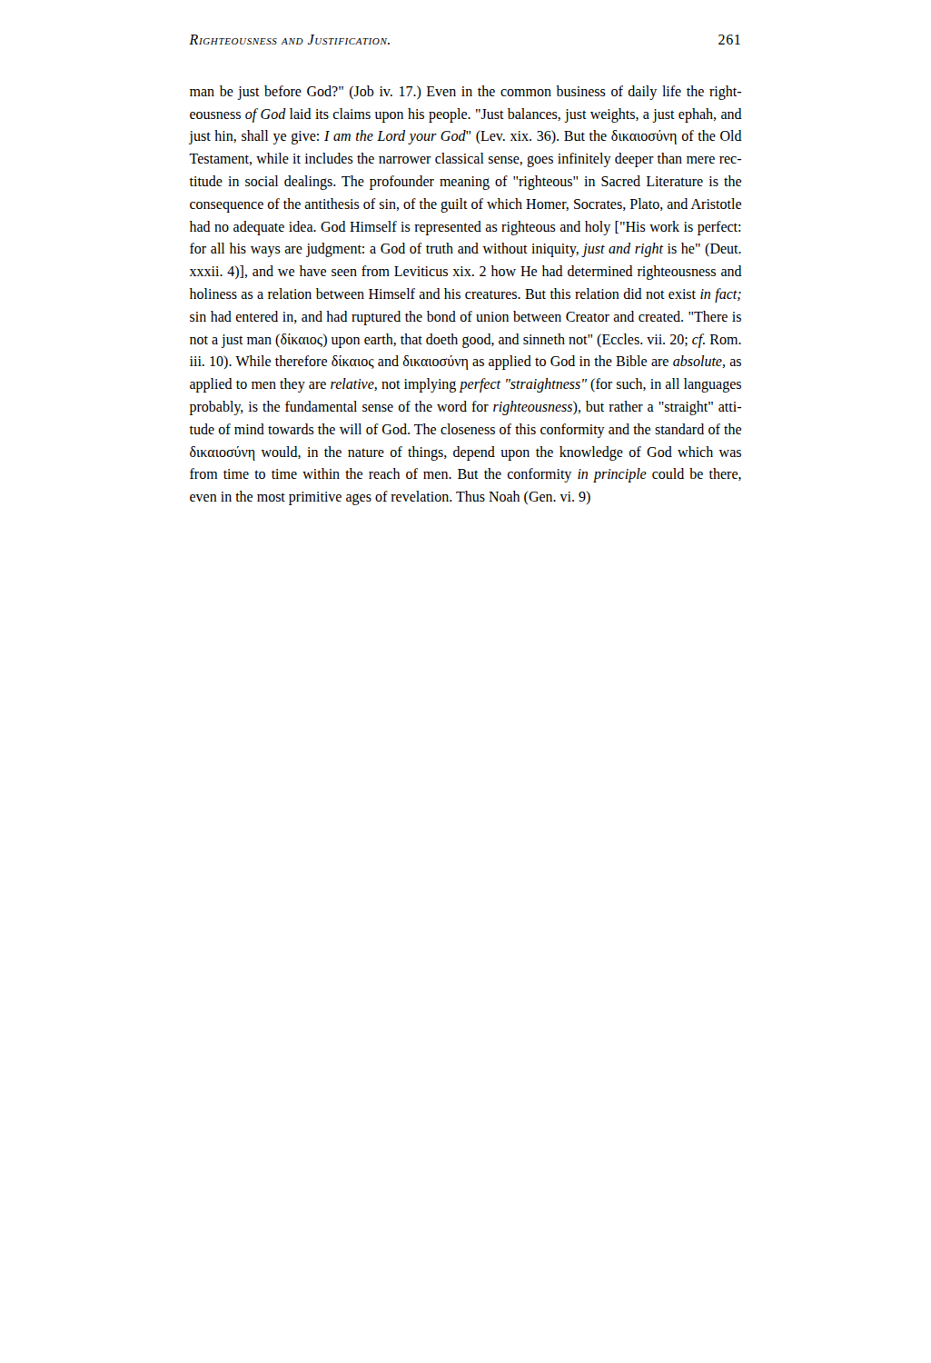Righteousness and Justification. 261
man be just before God?" (Job iv. 17.) Even in the common business of daily life the righteousness of God laid its claims upon his people. "Just balances, just weights, a just ephah, and just hin, shall ye give: I am the Lord your God" (Lev. xix. 36). But the δικαιοσύνη of the Old Testament, while it includes the narrower classical sense, goes infinitely deeper than mere rectitude in social dealings. The profounder meaning of "righteous" in Sacred Literature is the consequence of the antithesis of sin, of the guilt of which Homer, Socrates, Plato, and Aristotle had no adequate idea. God Himself is represented as righteous and holy ["His work is perfect: for all his ways are judgment: a God of truth and without iniquity, just and right is he" (Deut. xxxii. 4)], and we have seen from Leviticus xix. 2 how He had determined righteousness and holiness as a relation between Himself and his creatures. But this relation did not exist in fact; sin had entered in, and had ruptured the bond of union between Creator and created. "There is not a just man (δίκαιος) upon earth, that doeth good, and sinneth not" (Eccles. vii. 20; cf. Rom. iii. 10). While therefore δίκαιος and δικαιοσύνη as applied to God in the Bible are absolute, as applied to men they are relative, not implying perfect "straightness" (for such, in all languages probably, is the fundamental sense of the word for righteousness), but rather a "straight" attitude of mind towards the will of God. The closeness of this conformity and the standard of the δικαιοσύνη would, in the nature of things, depend upon the knowledge of God which was from time to time within the reach of men. But the conformity in principle could be there, even in the most primitive ages of revelation. Thus Noah (Gen. vi. 9)